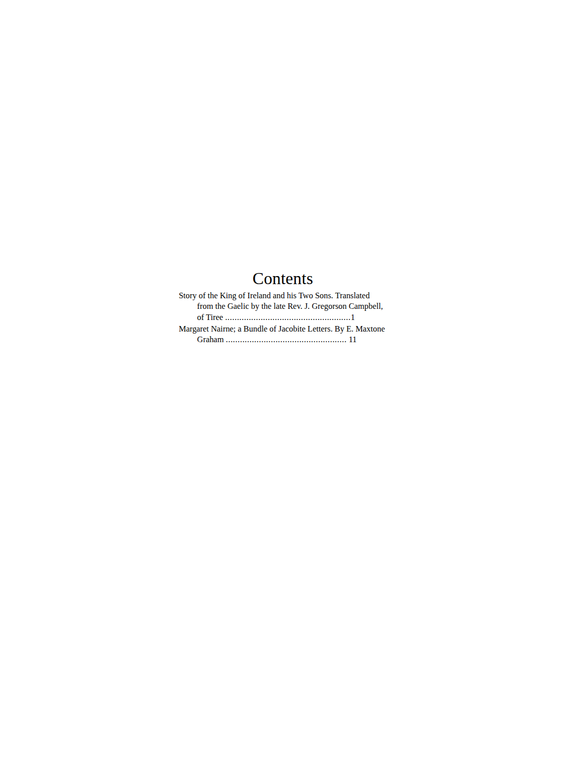Contents
Story of the King of Ireland and his Two Sons. Translated from the Gaelic by the late Rev. J. Gregorson Campbell, of Tiree ..................................................... 1
Margaret Nairne; a Bundle of Jacobite Letters. By E. Maxtone Graham ................................................... 11